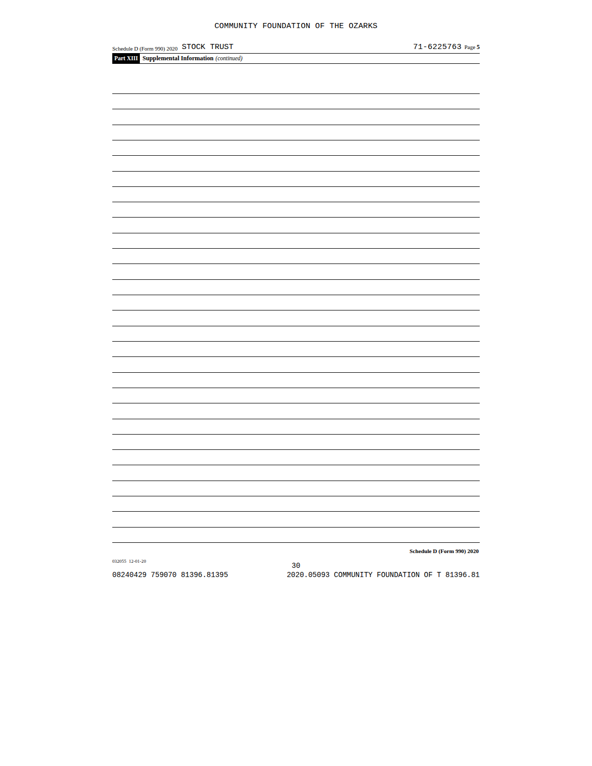COMMUNITY FOUNDATION OF THE OZARKS
Schedule D (Form 990) 2020
STOCK TRUST
71-6225763 Page 5
Part XIII
Supplemental Information (continued)
Schedule D (Form 990) 2020
032055 12-01-20
30
08240429 759070 81396.81395
2020.05093 COMMUNITY FOUNDATION OF T 81396.81